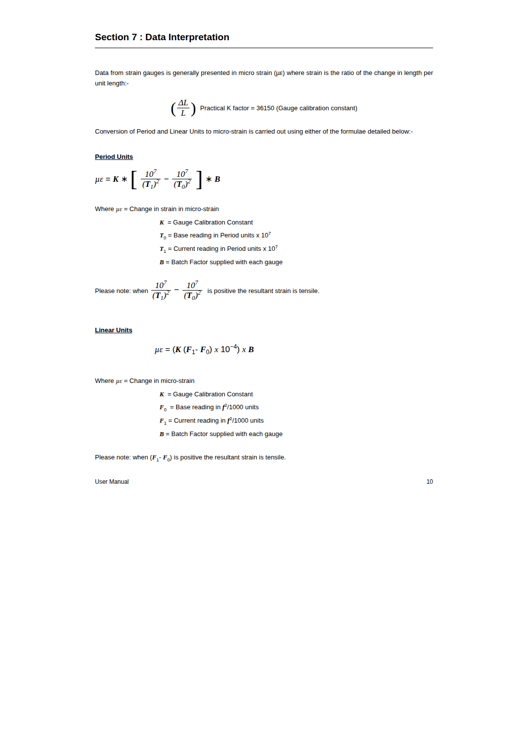Section 7 : Data Interpretation
Data from strain gauges is generally presented in micro strain (µε) where strain is the ratio of the change in length per unit length:-
(ΔL L) Practical K factor = 36150 (Gauge calibration constant)
Conversion of Period and Linear Units to micro-strain is carried out using either of the formulae detailed below:-
Period Units
µε = K ∗ [ 107(T1)2 − 107(T0)2 ] ∗ B
Where µε = Change in strain in micro-strain
K = Gauge Calibration Constant
T0 = Base reading in Period units x 107
T1 = Current reading in Period units x 107
B = Batch Factor supplied with each gauge
Please note: when 107(T1)2 − 107(T0)2 is positive the resultant strain is tensile.
Linear Units
µε = (K (F1- F0) x 10−4) x B
Where µε = Change in micro-strain
K = Gauge Calibration Constant
F0 = Base reading in f2/1000 units
F1 = Current reading in f2/1000 units
B = Batch Factor supplied with each gauge
Please note: when (F1- F0) is positive the resultant strain is tensile.
User Manual 10